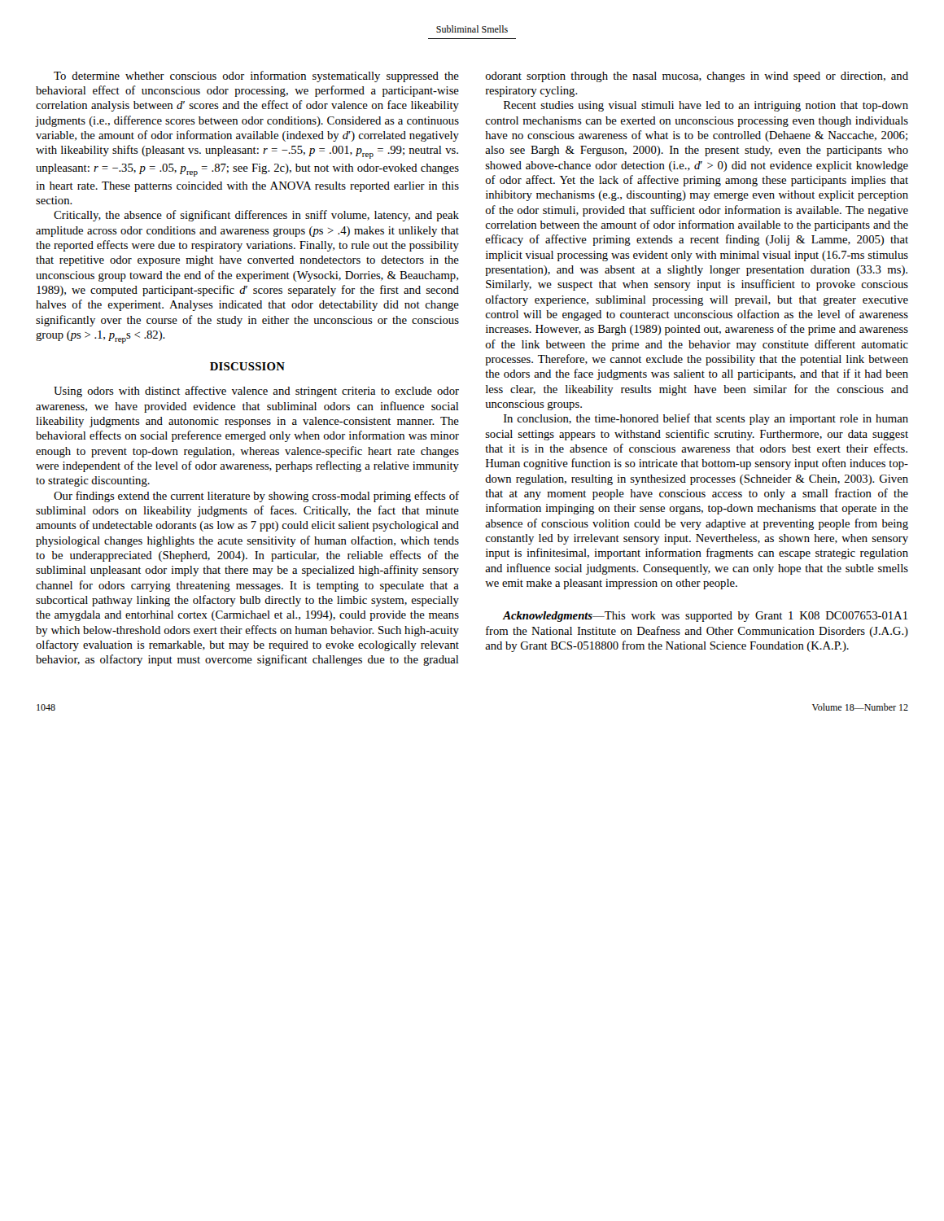Subliminal Smells
To determine whether conscious odor information systematically suppressed the behavioral effect of unconscious odor processing, we performed a participant-wise correlation analysis between d′ scores and the effect of odor valence on face likeability judgments (i.e., difference scores between odor conditions). Considered as a continuous variable, the amount of odor information available (indexed by d′) correlated negatively with likeability shifts (pleasant vs. unpleasant: r = −.55, p = .001, prep = .99; neutral vs. unpleasant: r = −.35, p = .05, prep = .87; see Fig. 2c), but not with odor-evoked changes in heart rate. These patterns coincided with the ANOVA results reported earlier in this section.
Critically, the absence of significant differences in sniff volume, latency, and peak amplitude across odor conditions and awareness groups (ps > .4) makes it unlikely that the reported effects were due to respiratory variations. Finally, to rule out the possibility that repetitive odor exposure might have converted nondetectors to detectors in the unconscious group toward the end of the experiment (Wysocki, Dorries, & Beauchamp, 1989), we computed participant-specific d′ scores separately for the first and second halves of the experiment. Analyses indicated that odor detectability did not change significantly over the course of the study in either the unconscious or the conscious group (ps > .1, preps < .82).
DISCUSSION
Using odors with distinct affective valence and stringent criteria to exclude odor awareness, we have provided evidence that subliminal odors can influence social likeability judgments and autonomic responses in a valence-consistent manner. The behavioral effects on social preference emerged only when odor information was minor enough to prevent top-down regulation, whereas valence-specific heart rate changes were independent of the level of odor awareness, perhaps reflecting a relative immunity to strategic discounting.
Our findings extend the current literature by showing cross-modal priming effects of subliminal odors on likeability judgments of faces. Critically, the fact that minute amounts of undetectable odorants (as low as 7 ppt) could elicit salient psychological and physiological changes highlights the acute sensitivity of human olfaction, which tends to be underappreciated (Shepherd, 2004). In particular, the reliable effects of the subliminal unpleasant odor imply that there may be a specialized high-affinity sensory channel for odors carrying threatening messages. It is tempting to speculate that a subcortical pathway linking the olfactory bulb directly to the limbic system, especially the amygdala and entorhinal cortex (Carmichael et al., 1994), could provide the means by which below-threshold odors exert their effects on human behavior. Such high-acuity olfactory evaluation is remarkable, but may be required to evoke ecologically relevant behavior, as olfactory input must overcome significant challenges due to the gradual odorant sorption through the nasal mucosa, changes in wind speed or direction, and respiratory cycling.
Recent studies using visual stimuli have led to an intriguing notion that top-down control mechanisms can be exerted on unconscious processing even though individuals have no conscious awareness of what is to be controlled (Dehaene & Naccache, 2006; also see Bargh & Ferguson, 2000). In the present study, even the participants who showed above-chance odor detection (i.e., d′ > 0) did not evidence explicit knowledge of odor affect. Yet the lack of affective priming among these participants implies that inhibitory mechanisms (e.g., discounting) may emerge even without explicit perception of the odor stimuli, provided that sufficient odor information is available. The negative correlation between the amount of odor information available to the participants and the efficacy of affective priming extends a recent finding (Jolij & Lamme, 2005) that implicit visual processing was evident only with minimal visual input (16.7-ms stimulus presentation), and was absent at a slightly longer presentation duration (33.3 ms). Similarly, we suspect that when sensory input is insufficient to provoke conscious olfactory experience, subliminal processing will prevail, but that greater executive control will be engaged to counteract unconscious olfaction as the level of awareness increases. However, as Bargh (1989) pointed out, awareness of the prime and awareness of the link between the prime and the behavior may constitute different automatic processes. Therefore, we cannot exclude the possibility that the potential link between the odors and the face judgments was salient to all participants, and that if it had been less clear, the likeability results might have been similar for the conscious and unconscious groups.
In conclusion, the time-honored belief that scents play an important role in human social settings appears to withstand scientific scrutiny. Furthermore, our data suggest that it is in the absence of conscious awareness that odors best exert their effects. Human cognitive function is so intricate that bottom-up sensory input often induces top-down regulation, resulting in synthesized processes (Schneider & Chein, 2003). Given that at any moment people have conscious access to only a small fraction of the information impinging on their sense organs, top-down mechanisms that operate in the absence of conscious volition could be very adaptive at preventing people from being constantly led by irrelevant sensory input. Nevertheless, as shown here, when sensory input is infinitesimal, important information fragments can escape strategic regulation and influence social judgments. Consequently, we can only hope that the subtle smells we emit make a pleasant impression on other people.
Acknowledgments—This work was supported by Grant 1 K08 DC007653-01A1 from the National Institute on Deafness and Other Communication Disorders (J.A.G.) and by Grant BCS-0518800 from the National Science Foundation (K.A.P.).
1048 Volume 18—Number 12